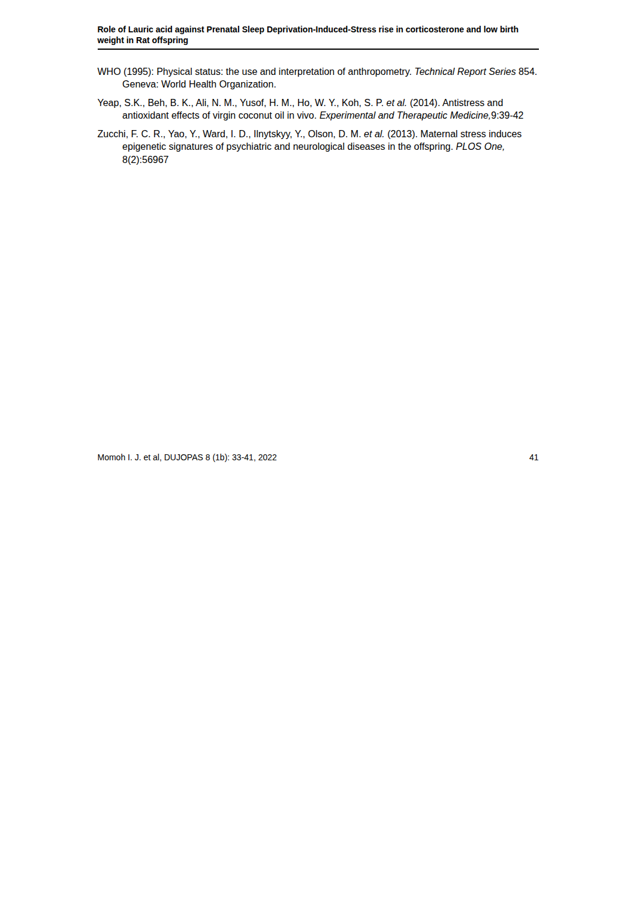Role of Lauric acid against Prenatal Sleep Deprivation-Induced-Stress rise in corticosterone and low birth weight in Rat offspring
WHO (1995): Physical status: the use and interpretation of anthropometry. Technical Report Series 854. Geneva: World Health Organization.
Yeap, S.K., Beh, B. K., Ali, N. M., Yusof, H. M., Ho, W. Y., Koh, S. P. et al. (2014). Antistress and antioxidant effects of virgin coconut oil in vivo. Experimental and Therapeutic Medicine,9:39-42
Zucchi, F. C. R., Yao, Y., Ward, I. D., Ilnytskyy, Y., Olson, D. M. et al. (2013). Maternal stress induces epigenetic signatures of psychiatric and neurological diseases in the offspring. PLOS One, 8(2):56967
Momoh I. J. et al, DUJOPAS 8 (1b): 33-41, 2022 41